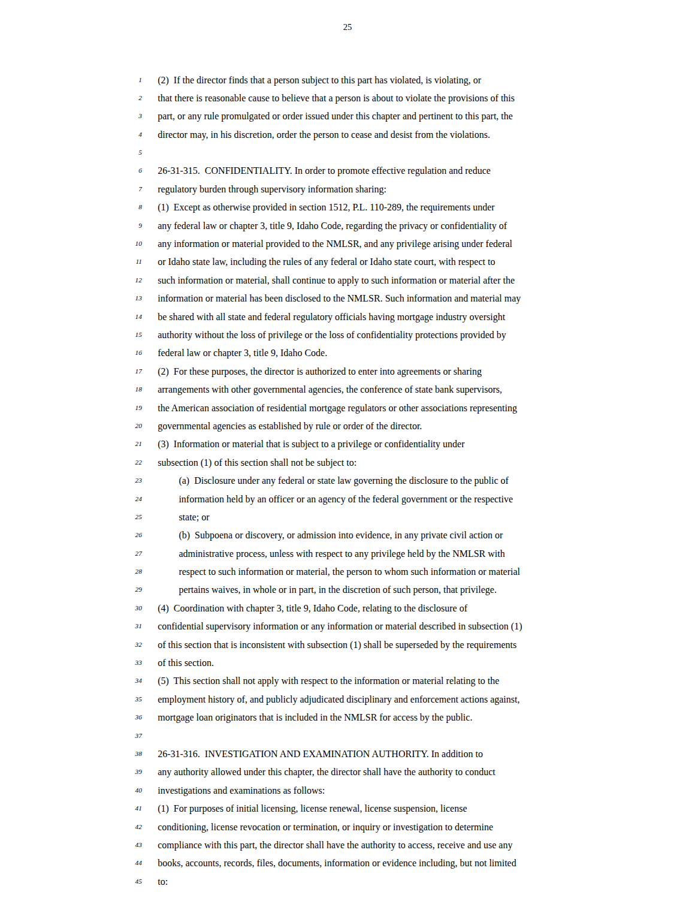25
(2) If the director finds that a person subject to this part has violated, is violating, or
that there is reasonable cause to believe that a person is about to violate the provisions of this
part, or any rule promulgated or order issued under this chapter and pertinent to this part, the
director may, in his discretion, order the person to cease and desist from the violations.
26-31-315. CONFIDENTIALITY. In order to promote effective regulation and reduce
regulatory burden through supervisory information sharing:
(1) Except as otherwise provided in section 1512, P.L. 110-289, the requirements under
any federal law or chapter 3, title 9, Idaho Code, regarding the privacy or confidentiality of
any information or material provided to the NMLSR, and any privilege arising under federal
or Idaho state law, including the rules of any federal or Idaho state court, with respect to
such information or material, shall continue to apply to such information or material after the
information or material has been disclosed to the NMLSR. Such information and material may
be shared with all state and federal regulatory officials having mortgage industry oversight
authority without the loss of privilege or the loss of confidentiality protections provided by
federal law or chapter 3, title 9, Idaho Code.
(2) For these purposes, the director is authorized to enter into agreements or sharing
arrangements with other governmental agencies, the conference of state bank supervisors,
the American association of residential mortgage regulators or other associations representing
governmental agencies as established by rule or order of the director.
(3) Information or material that is subject to a privilege or confidentiality under
subsection (1) of this section shall not be subject to:
(a) Disclosure under any federal or state law governing the disclosure to the public of
information held by an officer or an agency of the federal government or the respective
state; or
(b) Subpoena or discovery, or admission into evidence, in any private civil action or
administrative process, unless with respect to any privilege held by the NMLSR with
respect to such information or material, the person to whom such information or material
pertains waives, in whole or in part, in the discretion of such person, that privilege.
(4) Coordination with chapter 3, title 9, Idaho Code, relating to the disclosure of
confidential supervisory information or any information or material described in subsection (1)
of this section that is inconsistent with subsection (1) shall be superseded by the requirements
of this section.
(5) This section shall not apply with respect to the information or material relating to the
employment history of, and publicly adjudicated disciplinary and enforcement actions against,
mortgage loan originators that is included in the NMLSR for access by the public.
26-31-316. INVESTIGATION AND EXAMINATION AUTHORITY. In addition to
any authority allowed under this chapter, the director shall have the authority to conduct
investigations and examinations as follows:
(1) For purposes of initial licensing, license renewal, license suspension, license
conditioning, license revocation or termination, or inquiry or investigation to determine
compliance with this part, the director shall have the authority to access, receive and use any
books, accounts, records, files, documents, information or evidence including, but not limited
to: